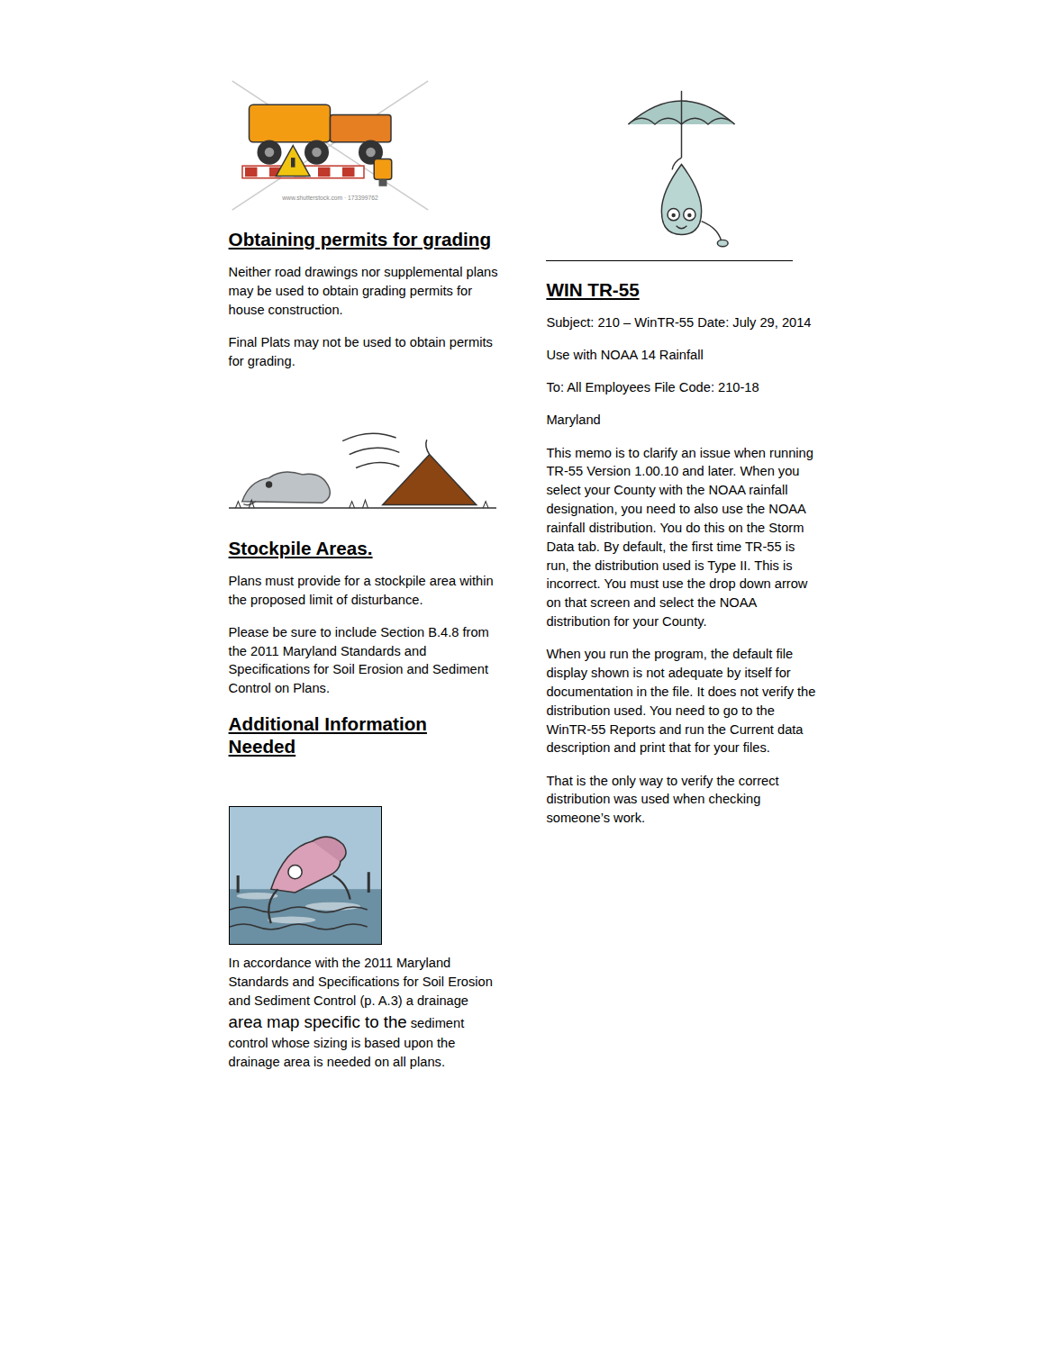Obtaining permits for grading
Neither road drawings nor supplemental plans may be used to obtain grading permits for house construction.
Final Plats may not be used to obtain permits for grading.
Stockpile Areas.
Plans must provide for a stockpile area within the proposed limit of disturbance.
Please be sure to include Section B.4.8 from the 2011 Maryland Standards and Specifications for Soil Erosion and Sediment Control on Plans.
Additional Information Needed
In accordance with the 2011 Maryland Standards and Specifications for Soil Erosion and Sediment Control (p. A.3) a drainage area map specific to the sediment control whose sizing is based upon the drainage area is needed on all plans.
WIN TR-55
Subject: 210 – WinTR-55 Date: July 29, 2014
Use with NOAA 14 Rainfall
To: All Employees File Code: 210-18
Maryland
This memo is to clarify an issue when running TR-55 Version 1.00.10 and later. When you select your County with the NOAA rainfall designation, you need to also use the NOAA rainfall distribution. You do this on the Storm Data tab. By default, the first time TR-55 is run, the distribution used is Type II. This is incorrect. You must use the drop down arrow on that screen and select the NOAA distribution for your County.
When you run the program, the default file display shown is not adequate by itself for documentation in the file. It does not verify the distribution used. You need to go to the WinTR-55 Reports and run the Current data description and print that for your files.
That is the only way to verify the correct distribution was used when checking someone’s work.